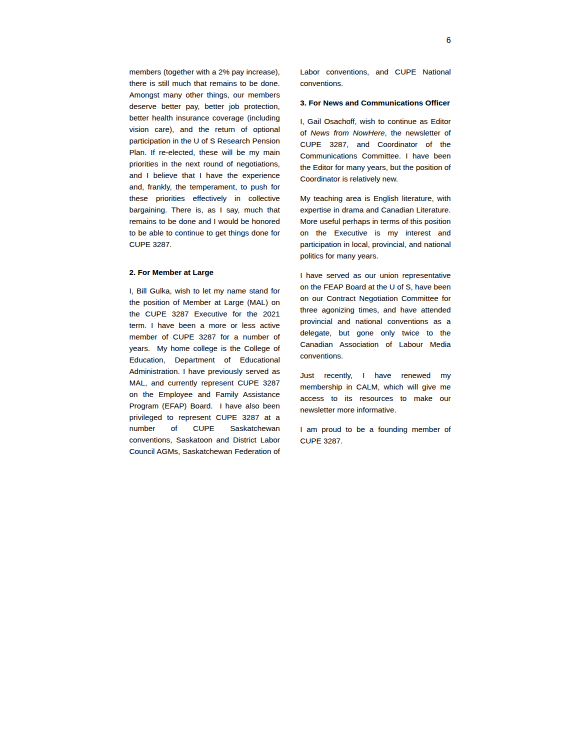6
members (together with a 2% pay increase), there is still much that remains to be done. Amongst many other things, our members deserve better pay, better job protection, better health insurance coverage (including vision care), and the return of optional participation in the U of S Research Pension Plan. If re-elected, these will be my main priorities in the next round of negotiations, and I believe that I have the experience and, frankly, the temperament, to push for these priorities effectively in collective bargaining. There is, as I say, much that remains to be done and I would be honored to be able to continue to get things done for CUPE 3287.
2. For Member at Large
I, Bill Gulka, wish to let my name stand for the position of Member at Large (MAL) on the CUPE 3287 Executive for the 2021 term. I have been a more or less active member of CUPE 3287 for a number of years. My home college is the College of Education, Department of Educational Administration. I have previously served as MAL, and currently represent CUPE 3287 on the Employee and Family Assistance Program (EFAP) Board. I have also been privileged to represent CUPE 3287 at a number of CUPE Saskatchewan conventions, Saskatoon and District Labor Council AGMs, Saskatchewan Federation of Labor conventions, and CUPE National conventions.
3. For News and Communications Officer
I, Gail Osachoff, wish to continue as Editor of News from NowHere, the newsletter of CUPE 3287, and Coordinator of the Communications Committee. I have been the Editor for many years, but the position of Coordinator is relatively new.
My teaching area is English literature, with expertise in drama and Canadian Literature. More useful perhaps in terms of this position on the Executive is my interest and participation in local, provincial, and national politics for many years.
I have served as our union representative on the FEAP Board at the U of S, have been on our Contract Negotiation Committee for three agonizing times, and have attended provincial and national conventions as a delegate, but gone only twice to the Canadian Association of Labour Media conventions.
Just recently, I have renewed my membership in CALM, which will give me access to its resources to make our newsletter more informative.
I am proud to be a founding member of CUPE 3287.